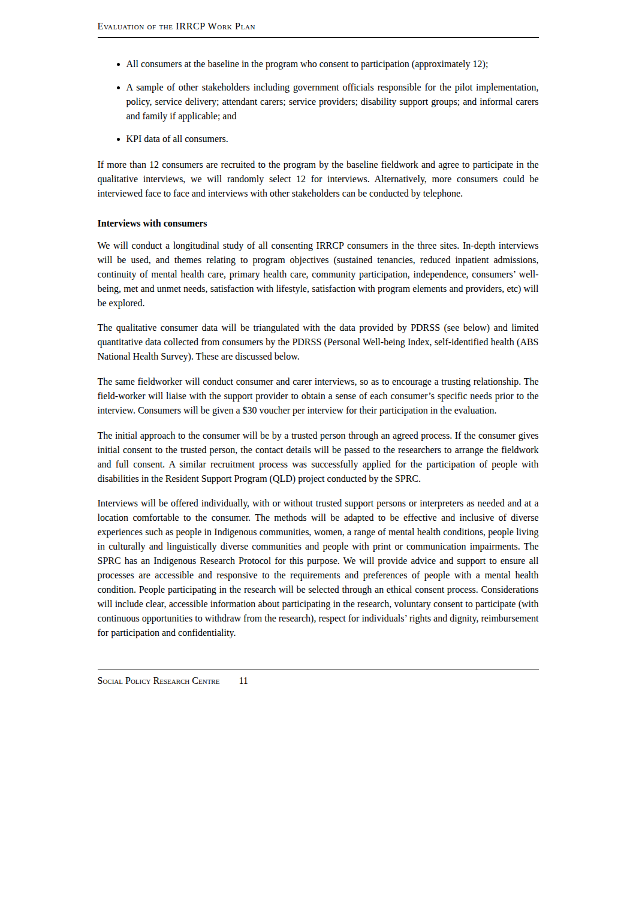Evaluation of the IRRCP Work Plan
All consumers at the baseline in the program who consent to participation (approximately 12);
A sample of other stakeholders including government officials responsible for the pilot implementation, policy, service delivery; attendant carers; service providers; disability support groups; and informal carers and family if applicable; and
KPI data of all consumers.
If more than 12 consumers are recruited to the program by the baseline fieldwork and agree to participate in the qualitative interviews, we will randomly select 12 for interviews. Alternatively, more consumers could be interviewed face to face and interviews with other stakeholders can be conducted by telephone.
Interviews with consumers
We will conduct a longitudinal study of all consenting IRRCP consumers in the three sites. In-depth interviews will be used, and themes relating to program objectives (sustained tenancies, reduced inpatient admissions, continuity of mental health care, primary health care, community participation, independence, consumers’ well-being, met and unmet needs, satisfaction with lifestyle, satisfaction with program elements and providers, etc) will be explored.
The qualitative consumer data will be triangulated with the data provided by PDRSS (see below) and limited quantitative data collected from consumers by the PDRSS (Personal Well-being Index, self-identified health (ABS National Health Survey). These are discussed below.
The same fieldworker will conduct consumer and carer interviews, so as to encourage a trusting relationship. The field-worker will liaise with the support provider to obtain a sense of each consumer’s specific needs prior to the interview. Consumers will be given a $30 voucher per interview for their participation in the evaluation.
The initial approach to the consumer will be by a trusted person through an agreed process. If the consumer gives initial consent to the trusted person, the contact details will be passed to the researchers to arrange the fieldwork and full consent. A similar recruitment process was successfully applied for the participation of people with disabilities in the Resident Support Program (QLD) project conducted by the SPRC.
Interviews will be offered individually, with or without trusted support persons or interpreters as needed and at a location comfortable to the consumer. The methods will be adapted to be effective and inclusive of diverse experiences such as people in Indigenous communities, women, a range of mental health conditions, people living in culturally and linguistically diverse communities and people with print or communication impairments. The SPRC has an Indigenous Research Protocol for this purpose. We will provide advice and support to ensure all processes are accessible and responsive to the requirements and preferences of people with a mental health condition. People participating in the research will be selected through an ethical consent process. Considerations will include clear, accessible information about participating in the research, voluntary consent to participate (with continuous opportunities to withdraw from the research), respect for individuals’ rights and dignity, reimbursement for participation and confidentiality.
Social Policy Research Centre 11